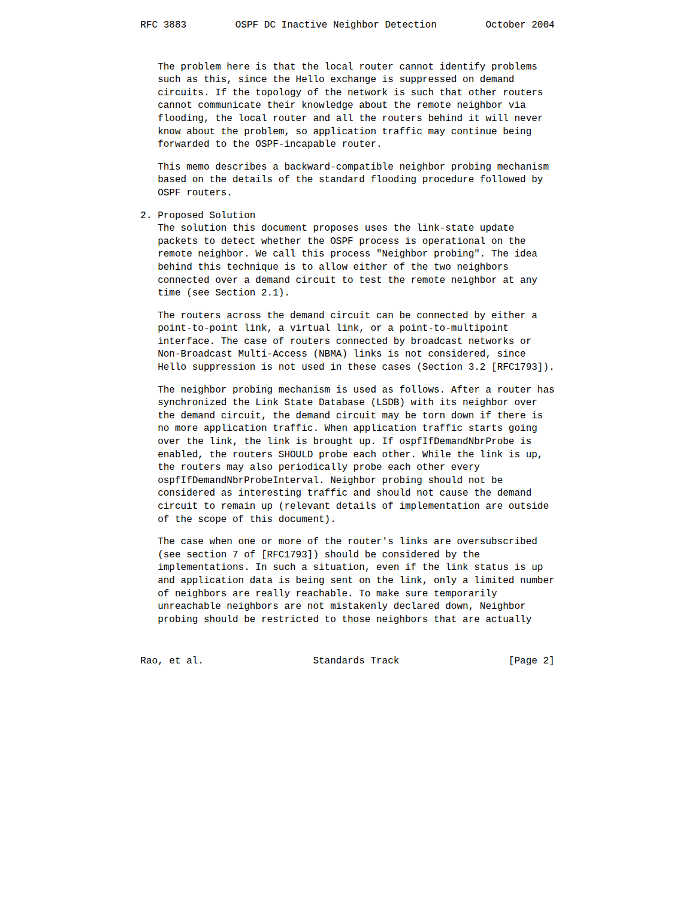RFC 3883 OSPF DC Inactive Neighbor Detection October 2004
The problem here is that the local router cannot identify problems such as this, since the Hello exchange is suppressed on demand circuits. If the topology of the network is such that other routers cannot communicate their knowledge about the remote neighbor via flooding, the local router and all the routers behind it will never know about the problem, so application traffic may continue being forwarded to the OSPF-incapable router.
This memo describes a backward-compatible neighbor probing mechanism based on the details of the standard flooding procedure followed by OSPF routers.
2. Proposed Solution
The solution this document proposes uses the link-state update packets to detect whether the OSPF process is operational on the remote neighbor. We call this process "Neighbor probing". The idea behind this technique is to allow either of the two neighbors connected over a demand circuit to test the remote neighbor at any time (see Section 2.1).
The routers across the demand circuit can be connected by either a point-to-point link, a virtual link, or a point-to-multipoint interface. The case of routers connected by broadcast networks or Non-Broadcast Multi-Access (NBMA) links is not considered, since Hello suppression is not used in these cases (Section 3.2 [RFC1793]).
The neighbor probing mechanism is used as follows. After a router has synchronized the Link State Database (LSDB) with its neighbor over the demand circuit, the demand circuit may be torn down if there is no more application traffic. When application traffic starts going over the link, the link is brought up. If ospfIfDemandNbrProbe is enabled, the routers SHOULD probe each other. While the link is up, the routers may also periodically probe each other every ospfIfDemandNbrProbeInterval. Neighbor probing should not be considered as interesting traffic and should not cause the demand circuit to remain up (relevant details of implementation are outside of the scope of this document).
The case when one or more of the router's links are oversubscribed (see section 7 of [RFC1793]) should be considered by the implementations. In such a situation, even if the link status is up and application data is being sent on the link, only a limited number of neighbors are really reachable. To make sure temporarily unreachable neighbors are not mistakenly declared down, Neighbor probing should be restricted to those neighbors that are actually
Rao, et al. Standards Track [Page 2]